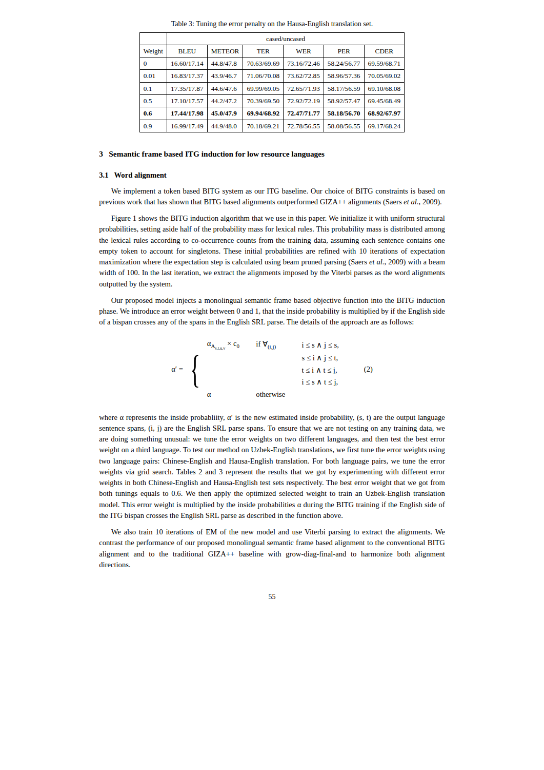Table 3: Tuning the error penalty on the Hausa-English translation set.
| | cased/uncased |
| --- | --- |
| Weight | BLEU | METEOR | TER | WER | PER | CDER |
| 0 | 16.60/17.14 | 44.8/47.8 | 70.63/69.69 | 73.16/72.46 | 58.24/56.77 | 69.59/68.71 |
| 0.01 | 16.83/17.37 | 43.9/46.7 | 71.06/70.08 | 73.62/72.85 | 58.96/57.36 | 70.05/69.02 |
| 0.1 | 17.35/17.87 | 44.6/47.6 | 69.99/69.05 | 72.65/71.93 | 58.17/56.59 | 69.10/68.08 |
| 0.5 | 17.10/17.57 | 44.2/47.2 | 70.39/69.50 | 72.92/72.19 | 58.92/57.47 | 69.45/68.49 |
| 0.6 | 17.44/17.98 | 45.0/47.9 | 69.94/68.92 | 72.47/71.77 | 58.18/56.70 | 68.92/67.97 |
| 0.9 | 16.99/17.49 | 44.9/48.0 | 70.18/69.21 | 72.78/56.55 | 58.08/56.55 | 69.17/68.24 |
3 Semantic frame based ITG induction for low resource languages
3.1 Word alignment
We implement a token based BITG system as our ITG baseline. Our choice of BITG constraints is based on previous work that has shown that BITG based alignments outperformed GIZA++ alignments (Saers et al., 2009).
Figure 1 shows the BITG induction algorithm that we use in this paper. We initialize it with uniform structural probabilities, setting aside half of the probability mass for lexical rules. This probability mass is distributed among the lexical rules according to co-occurrence counts from the training data, assuming each sentence contains one empty token to account for singletons. These initial probabilities are refined with 10 iterations of expectation maximization where the expectation step is calculated using beam pruned parsing (Saers et al., 2009) with a beam width of 100. In the last iteration, we extract the alignments imposed by the Viterbi parses as the word alignments outputted by the system.
Our proposed model injects a monolingual semantic frame based objective function into the BITG induction phase. We introduce an error weight between 0 and 1, that the inside probability is multiplied by if the English side of a bispan crosses any of the spans in the English SRL parse. The details of the approach are as follows:
α′ = {
αAs,t,u,v × c0
if ∀(i,j)
i ≤ s ∧ j ≤ s,
s ≤ i ∧ j ≤ t,
t ≤ i ∧ t ≤ j,
i ≤ s ∧ t ≤ j,
α
otherwise
(2)
where α represents the inside probabliity, α′ is the new estimated inside probability, (s, t) are the output language sentence spans, (i, j) are the English SRL parse spans. To ensure that we are not testing on any training data, we are doing something unusual: we tune the error weights on two different languages, and then test the best error weight on a third language. To test our method on Uzbek-English translations, we first tune the error weights using two language pairs: Chinese-English and Hausa-English translation. For both language pairs, we tune the error weights via grid search. Tables 2 and 3 represent the results that we got by experimenting with different error weights in both Chinese-English and Hausa-English test sets respectively. The best error weight that we got from both tunings equals to 0.6. We then apply the optimized selected weight to train an Uzbek-English translation model. This error weight is multiplied by the inside probabilities α during the BITG training if the English side of the ITG bispan crosses the English SRL parse as described in the function above.
We also train 10 iterations of EM of the new model and use Viterbi parsing to extract the alignments. We contrast the performance of our proposed monolingual semantic frame based alignment to the conventional BITG alignment and to the traditional GIZA++ baseline with grow-diag-final-and to harmonize both alignment directions.
55